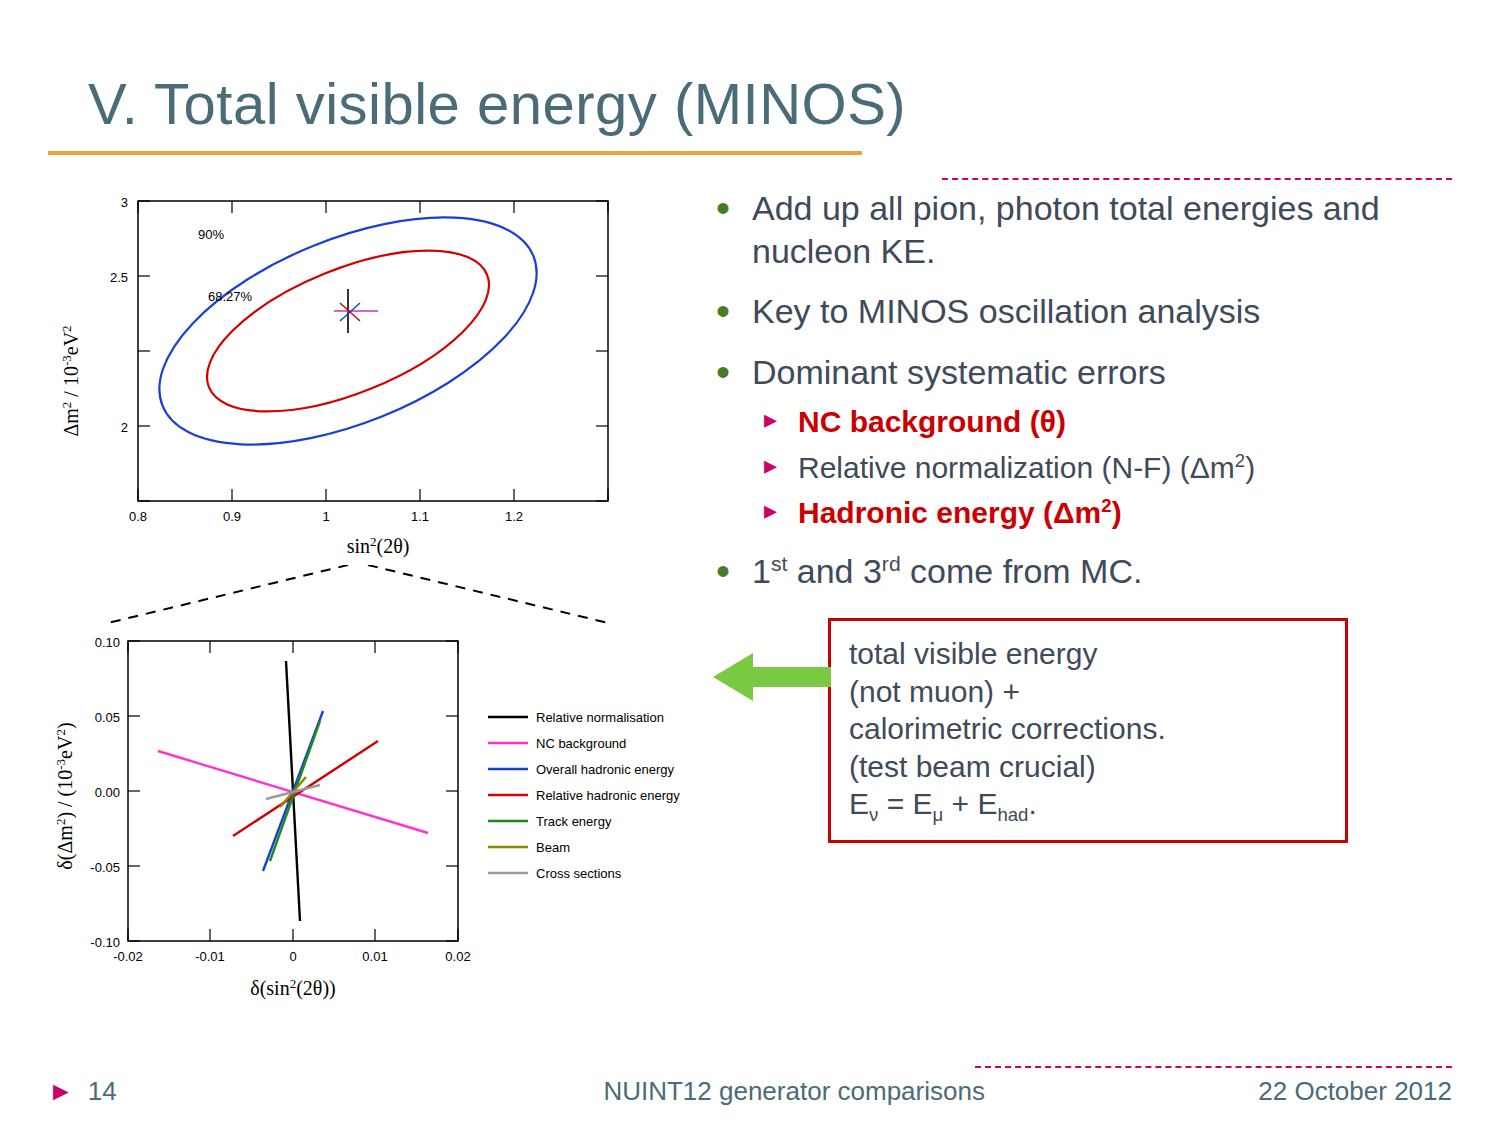V. Total visible energy (MINOS)
3 2.5 2 0.8 0.9 1 1.1 1.2 Δm2 / 10-3eV2 sin2(2θ) 90% 68.27%
0.10 0.05 0.00 -0.05 -0.10 -0.02 -0.01 0 0.01 0.02 δ(Δm2) / (10-3eV2) δ(sin2(2θ)) Relative normalisation NC background Overall hadronic energy Relative hadronic energy Track energy Beam Cross sections
Add up all pion, photon total energies and nucleon KE.
Key to MINOS oscillation analysis
Dominant systematic errors
NC background (θ)
Relative normalization (N-F) (Δm2)
Hadronic energy (Δm2)
1st and 3rd come from MC.
total visible energy
(not muon) +
calorimetric corrections.
(test beam crucial)
Eν = Eμ + Ehad.
► 14 NUINT12 generator comparisons 22 October 2012